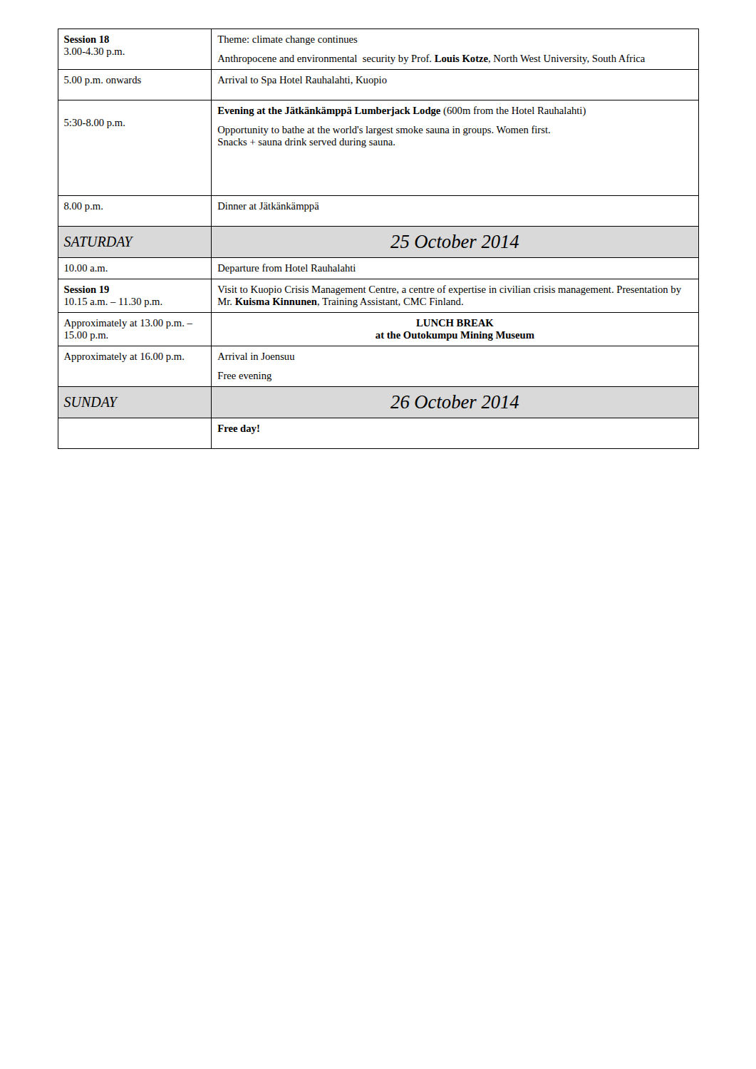| Session 18 3.00-4.30 p.m. | Theme: climate change continues Anthropocene and environmental security by Prof. Louis Kotze , North West University, South Africa |
| 5.00 p.m. onwards | Arrival to Spa Hotel Rauhalahti, Kuopio |
| 5:30-8.00 p.m. | Evening at the Jätkänkämppä Lumberjack Lodge (600m from the Hotel Rauhalahti) Opportunity to bathe at the world's largest smoke sauna in groups. Women first. Snacks + sauna drink served during sauna. |
| 8.00 p.m. | Dinner at Jätkänkämppä |
| SATURDAY | 25 October 2014 |
| 10.00 a.m. | Departure from Hotel Rauhalahti |
| Session 19 10.15 a.m. – 11.30 p.m. | Visit to Kuopio Crisis Management Centre, a centre of expertise in civilian crisis management. Presentation by Mr. Kuisma Kinnunen , Training Assistant, CMC Finland. |
| Approximately at 13.00 p.m. – 15.00 p.m. | LUNCH BREAK at the Outokumpu Mining Museum |
| Approximately at 16.00 p.m. | Arrival in Joensuu Free evening |
| SUNDAY | 26 October 2014 |
| | Free day! |